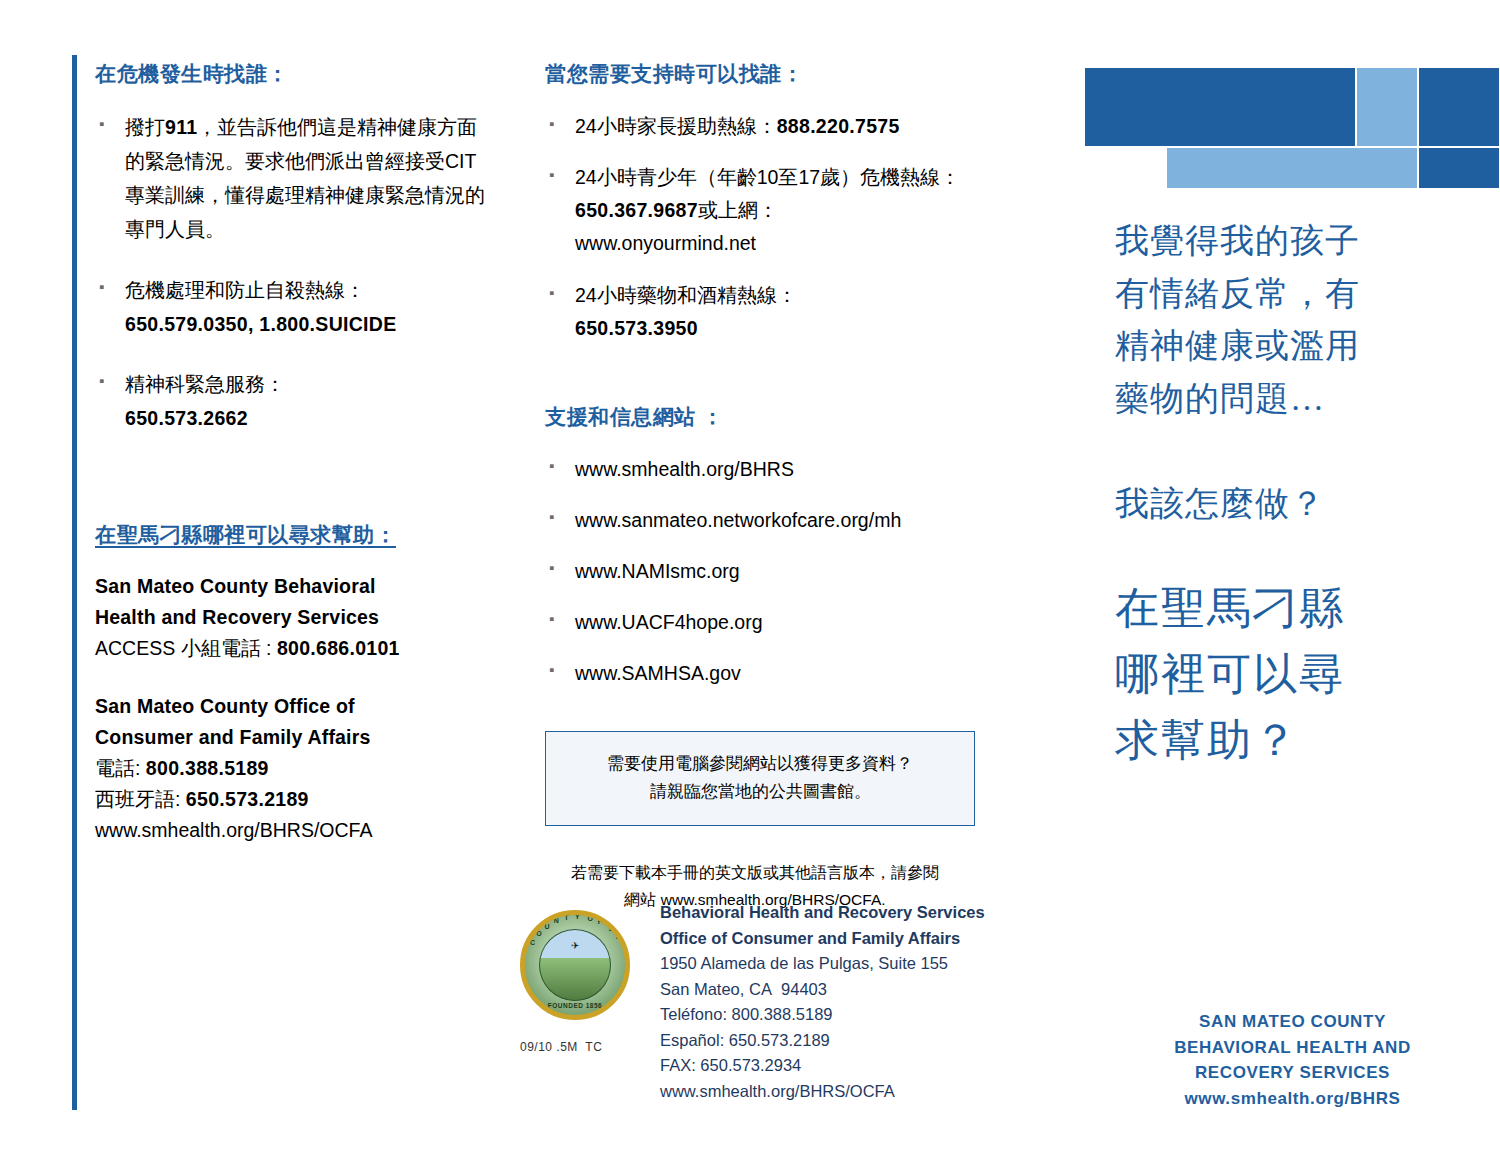在危機發生時找誰：
撥打911，並告訴他們這是精神健康方面的緊急情況。要求他們派出曾經接受CIT專業訓練，懂得處理精神健康緊急情況的專門人員。
危機處理和防止自殺熱線：
650.579.0350, 1.800.SUICIDE
精神科緊急服務：
650.573.2662
在聖馬刁縣哪裡可以尋求幫助：
San Mateo County Behavioral
Health and Recovery Services
ACCESS 小組電話 : 800.686.0101
San Mateo County Office of
Consumer and Family Affairs
電話: 800.388.5189
西班牙語: 650.573.2189
www.smhealth.org/BHRS/OCFA
當您需要支持時可以找誰：
24小時家長援助熱線：888.220.7575
24小時青少年（年齡10至17歲）危機熱線：650.367.9687或上網：
www.onyourmind.net
24小時藥物和酒精熱線：
650.573.3950
支援和信息網站 ：
www.smhealth.org/BHRS
www.sanmateo.networkofcare.org/mh
www.NAMIsmc.org
www.UACF4hope.org
www.SAMHSA.gov
需要使用電腦參閱網站以獲得更多資料？
請親臨您當地的公共圖書館。
若需要下載本手冊的英文版或其他語言版本，請參閱
網站 www.smhealth.org/BHRS/OCFA.
✈
C O U N T Y O F S A N
FOUNDED 1856
Behavioral Health and Recovery Services
Office of Consumer and Family Affairs
1950 Alameda de las Pulgas, Suite 155
San Mateo, CA 94403
Teléfono: 800.388.5189
Español: 650.573.2189
FAX: 650.573.2934
www.smhealth.org/BHRS/OCFA
09/10 .5M TC
我覺得我的孩子
有情緒反常，有
精神健康或濫用
藥物的問題… 我該怎麼做？ 在聖馬刁縣
哪裡可以尋
求幫助？
SAN MATEO COUNTY
BEHAVIORAL HEALTH AND
RECOVERY SERVICES
www.smhealth.org/BHRS